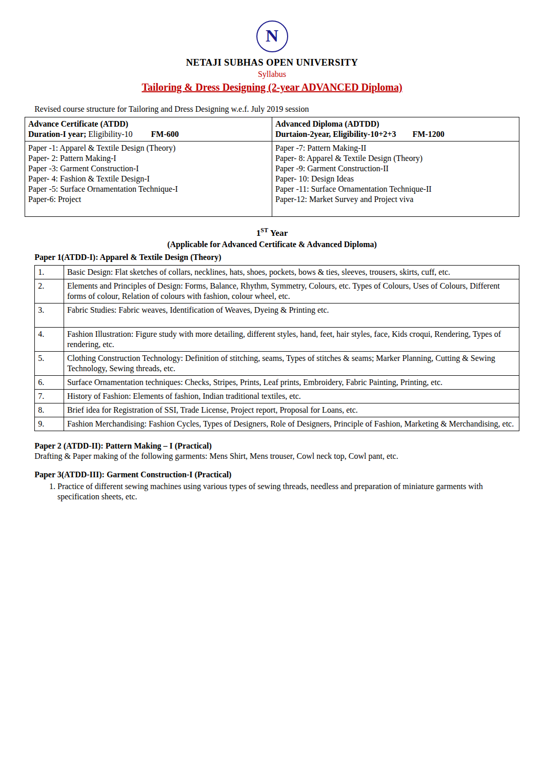N
NETAJI SUBHAS OPEN UNIVERSITY
Syllabus
Tailoring & Dress Designing (2-year ADVANCED Diploma)
Revised course structure for Tailoring and Dress Designing w.e.f. July 2019 session
| Advance Certificate (ATDD) Duration-I year; Eligibility-10 FM-600 | Advanced Diploma (ADTDD) Durtaion-2year, Eligibility-10+2+3 FM-1200 |
| Paper -1: Apparel & Textile Design (Theory) Paper- 2: Pattern Making-I Paper -3: Garment Construction-I Paper- 4: Fashion & Textile Design-I Paper -5: Surface Ornamentation Technique-I Paper-6: Project | Paper -7: Pattern Making-II Paper- 8: Apparel & Textile Design (Theory) Paper -9: Garment Construction-II Paper- 10: Design Ideas Paper -11: Surface Ornamentation Technique-II Paper-12: Market Survey and Project viva |
1ST Year
(Applicable for Advanced Certificate & Advanced Diploma)
Paper 1(ATDD-I): Apparel & Textile Design (Theory)
| 1. | Basic Design: Flat sketches of collars, necklines, hats, shoes, pockets, bows & ties, sleeves, trousers, skirts, cuff, etc. |
| 2. | Elements and Principles of Design: Forms, Balance, Rhythm, Symmetry, Colours, etc. Types of Colours, Uses of Colours, Different forms of colour, Relation of colours with fashion, colour wheel, etc. |
| 3. | Fabric Studies: Fabric weaves, Identification of Weaves, Dyeing & Printing etc. |
| 4. | Fashion Illustration: Figure study with more detailing, different styles, hand, feet, hair styles, face, Kids croqui, Rendering, Types of rendering, etc. |
| 5. | Clothing Construction Technology: Definition of stitching, seams, Types of stitches & seams; Marker Planning, Cutting & Sewing Technology, Sewing threads, etc. |
| 6. | Surface Ornamentation techniques: Checks, Stripes, Prints, Leaf prints, Embroidery, Fabric Painting, Printing, etc. |
| 7. | History of Fashion: Elements of fashion, Indian traditional textiles, etc. |
| 8. | Brief idea for Registration of SSI, Trade License, Project report, Proposal for Loans, etc. |
| 9. | Fashion Merchandising: Fashion Cycles, Types of Designers, Role of Designers, Principle of Fashion, Marketing & Merchandising, etc. |
Paper 2 (ATDD-II): Pattern Making – I (Practical)
Drafting & Paper making of the following garments: Mens Shirt, Mens trouser, Cowl neck top, Cowl pant, etc.
Paper 3(ATDD-III): Garment Construction-I (Practical)
Practice of different sewing machines using various types of sewing threads, needless and preparation of miniature garments with specification sheets, etc.